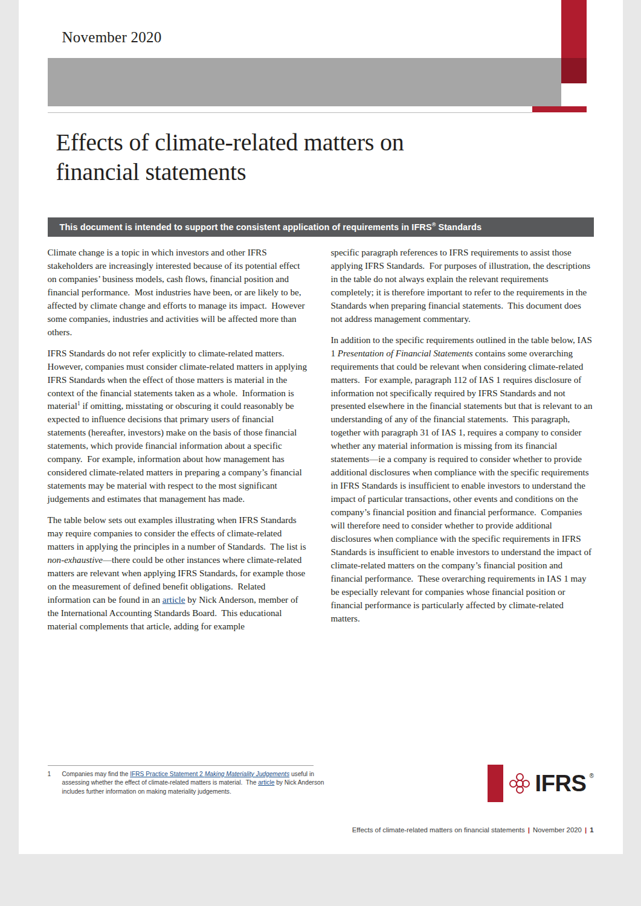November 2020
Effects of climate-related matters on
financial statements
This document is intended to support the consistent application of requirements in IFRS® Standards
Climate change is a topic in which investors and other IFRS stakeholders are increasingly interested because of its potential effect on companies’ business models, cash flows, financial position and financial performance. Most industries have been, or are likely to be, affected by climate change and efforts to manage its impact. However some companies, industries and activities will be affected more than others.
IFRS Standards do not refer explicitly to climate-related matters. However, companies must consider climate-related matters in applying IFRS Standards when the effect of those matters is material in the context of the financial statements taken as a whole. Information is material1 if omitting, misstating or obscuring it could reasonably be expected to influence decisions that primary users of financial statements (hereafter, investors) make on the basis of those financial statements, which provide financial information about a specific company. For example, information about how management has considered climate-related matters in preparing a company’s financial statements may be material with respect to the most significant judgements and estimates that management has made.
The table below sets out examples illustrating when IFRS Standards may require companies to consider the effects of climate-related matters in applying the principles in a number of Standards. The list is non-exhaustive—there could be other instances where climate-related matters are relevant when applying IFRS Standards, for example those on the measurement of defined benefit obligations. Related information can be found in an article by Nick Anderson, member of the International Accounting Standards Board. This educational material complements that article, adding for example
specific paragraph references to IFRS requirements to assist those applying IFRS Standards. For purposes of illustration, the descriptions in the table do not always explain the relevant requirements completely; it is therefore important to refer to the requirements in the Standards when preparing financial statements. This document does not address management commentary.
In addition to the specific requirements outlined in the table below, IAS 1 Presentation of Financial Statements contains some overarching requirements that could be relevant when considering climate-related matters. For example, paragraph 112 of IAS 1 requires disclosure of information not specifically required by IFRS Standards and not presented elsewhere in the financial statements but that is relevant to an understanding of any of the financial statements. This paragraph, together with paragraph 31 of IAS 1, requires a company to consider whether any material information is missing from its financial statements—ie a company is required to consider whether to provide additional disclosures when compliance with the specific requirements in IFRS Standards is insufficient to enable investors to understand the impact of particular transactions, other events and conditions on the company’s financial position and financial performance. Companies will therefore need to consider whether to provide additional disclosures when compliance with the specific requirements in IFRS Standards is insufficient to enable investors to understand the impact of climate-related matters on the company’s financial position and financial performance. These overarching requirements in IAS 1 may be especially relevant for companies whose financial position or financial performance is particularly affected by climate-related matters.
1
Companies may find the IFRS Practice Statement 2 Making Materiality Judgements useful in assessing whether the effect of climate-related matters is material. The article by Nick Anderson includes further information on making materiality judgements.
IFRS®
Effects of climate-related matters on financial statements|November 2020|1